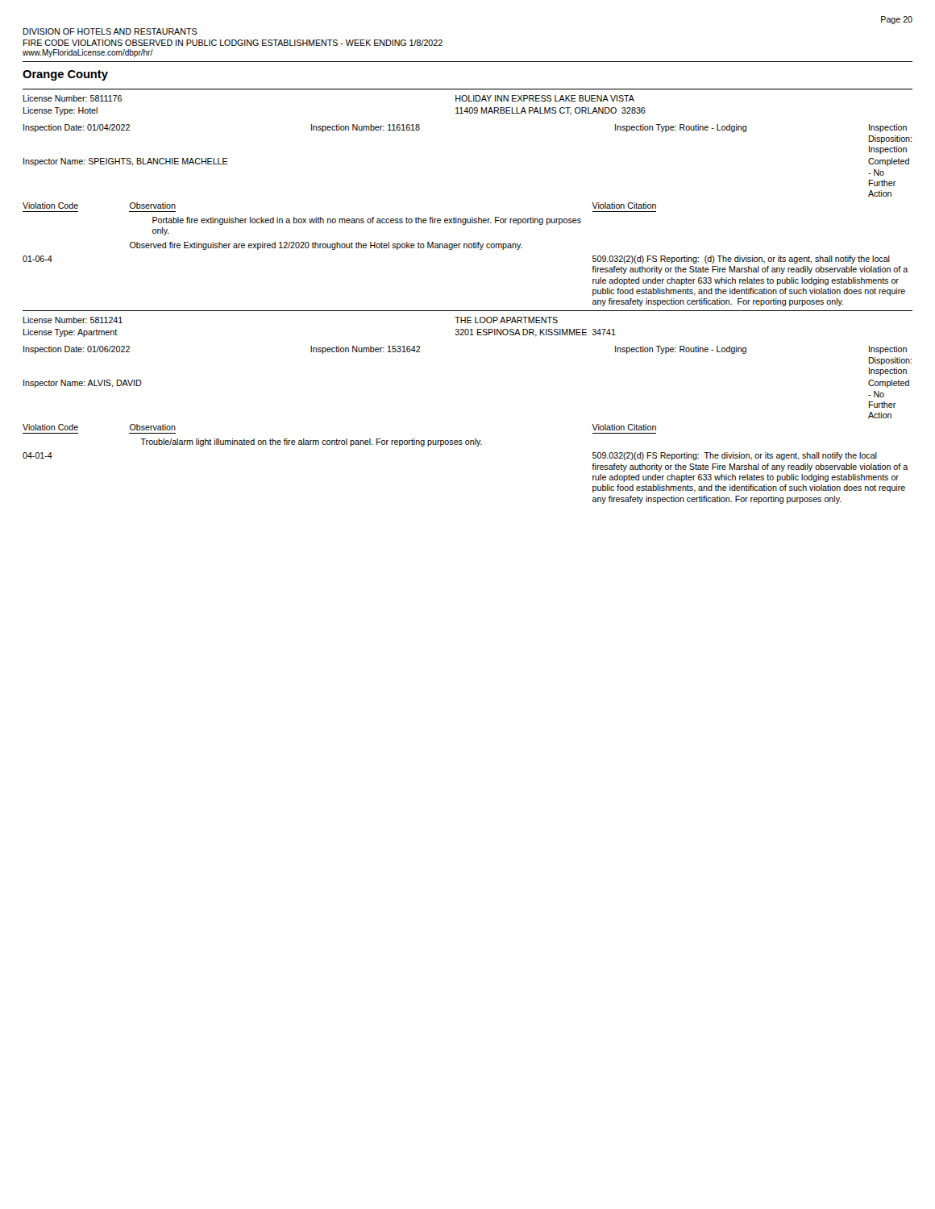Page 20
DIVISION OF HOTELS AND RESTAURANTS
FIRE CODE VIOLATIONS OBSERVED IN PUBLIC LODGING ESTABLISHMENTS - WEEK ENDING 1/8/2022
www.MyFloridaLicense.com/dbpr/hr/
Orange County
| License Number: 5811176 | HOLIDAY INN EXPRESS LAKE BUENA VISTA |
| License Type: Hotel | 11409 MARBELLA PALMS CT, ORLANDO 32836 |
| Inspection Date: 01/04/2022 | Inspection Number: 1161618 | Inspection Type: Routine - Lodging | Inspection Disposition: Inspection |
| Inspector Name: SPEIGHTS, BLANCHIE MACHELLE | | | Completed - No Further Action |
| Violation Code | Observation | Violation Citation |
| | Portable fire extinguisher locked in a box with no means of access to the fire extinguisher. For reporting purposes only. Observed fire Extinguisher are expired 12/2020 throughout the Hotel spoke to Manager notify company. | |
| 01-06-4 | | 509.032(2)(d) FS Reporting: (d) The division, or its agent, shall notify the local firesafety authority or the State Fire Marshal of any readily observable violation of a rule adopted under chapter 633 which relates to public lodging establishments or public food establishments, and the identification of such violation does not require any firesafety inspection certification. For reporting purposes only. |
| License Number: 5811241 | THE LOOP APARTMENTS |
| License Type: Apartment | 3201 ESPINOSA DR, KISSIMMEE 34741 |
| Inspection Date: 01/06/2022 | Inspection Number: 1531642 | Inspection Type: Routine - Lodging | Inspection Disposition: Inspection |
| Inspector Name: ALVIS, DAVID | | | Completed - No Further Action |
| Violation Code | Observation | Violation Citation |
| | Trouble/alarm light illuminated on the fire alarm control panel. For reporting purposes only. | |
| 04-01-4 | | 509.032(2)(d) FS Reporting: The division, or its agent, shall notify the local firesafety authority or the State Fire Marshal of any readily observable violation of a rule adopted under chapter 633 which relates to public lodging establishments or public food establishments, and the identification of such violation does not require any firesafety inspection certification. For reporting purposes only. |